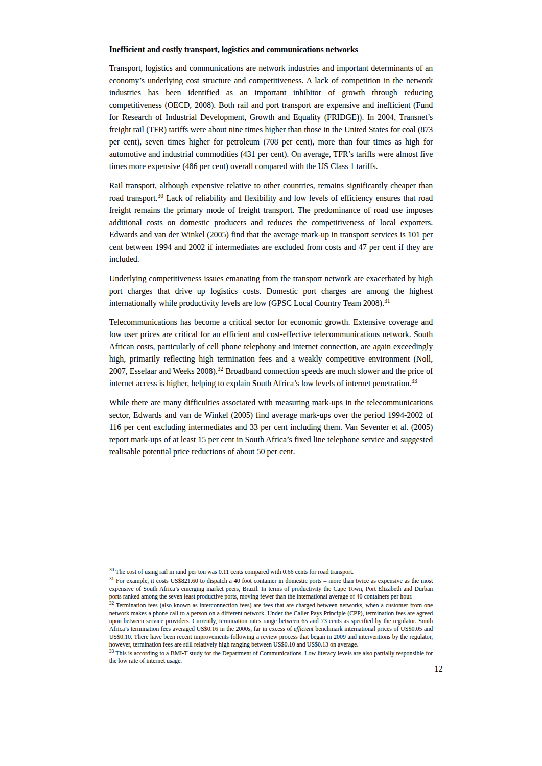Inefficient and costly transport, logistics and communications networks
Transport, logistics and communications are network industries and important determinants of an economy’s underlying cost structure and competitiveness. A lack of competition in the network industries has been identified as an important inhibitor of growth through reducing competitiveness (OECD, 2008). Both rail and port transport are expensive and inefficient (Fund for Research of Industrial Development, Growth and Equality (FRIDGE)). In 2004, Transnet’s freight rail (TFR) tariffs were about nine times higher than those in the United States for coal (873 per cent), seven times higher for petroleum (708 per cent), more than four times as high for automotive and industrial commodities (431 per cent). On average, TFR’s tariffs were almost five times more expensive (486 per cent) overall compared with the US Class 1 tariffs.
Rail transport, although expensive relative to other countries, remains significantly cheaper than road transport.30 Lack of reliability and flexibility and low levels of efficiency ensures that road freight remains the primary mode of freight transport. The predominance of road use imposes additional costs on domestic producers and reduces the competitiveness of local exporters. Edwards and van der Winkel (2005) find that the average mark-up in transport services is 101 per cent between 1994 and 2002 if intermediates are excluded from costs and 47 per cent if they are included.
Underlying competitiveness issues emanating from the transport network are exacerbated by high port charges that drive up logistics costs. Domestic port charges are among the highest internationally while productivity levels are low (GPSC Local Country Team 2008).31
Telecommunications has become a critical sector for economic growth. Extensive coverage and low user prices are critical for an efficient and cost-effective telecommunications network. South African costs, particularly of cell phone telephony and internet connection, are again exceedingly high, primarily reflecting high termination fees and a weakly competitive environment (Noll, 2007, Esselaar and Weeks 2008).32 Broadband connection speeds are much slower and the price of internet access is higher, helping to explain South Africa’s low levels of internet penetration.33
While there are many difficulties associated with measuring mark-ups in the telecommunications sector, Edwards and van de Winkel (2005) find average mark-ups over the period 1994-2002 of 116 per cent excluding intermediates and 33 per cent including them. Van Seventer et al. (2005) report mark-ups of at least 15 per cent in South Africa’s fixed line telephone service and suggested realisable potential price reductions of about 50 per cent.
30 The cost of using rail in rand-per-ton was 0.11 cents compared with 0.66 cents for road transport.
31 For example, it costs US$821.60 to dispatch a 40 foot container in domestic ports – more than twice as expensive as the most expensive of South Africa’s emerging market peers, Brazil. In terms of productivity the Cape Town, Port Elizabeth and Durban ports ranked among the seven least productive ports, moving fewer than the international average of 40 containers per hour.
32 Termination fees (also known as interconnection fees) are fees that are charged between networks, when a customer from one network makes a phone call to a person on a different network. Under the Caller Pays Principle (CPP), termination fees are agreed upon between service providers. Currently, termination rates range between 65 and 73 cents as specified by the regulator. South Africa’s termination fees averaged US$0.16 in the 2000s, far in excess of efficient benchmark international prices of US$0.05 and US$0.10. There have been recent improvements following a review process that began in 2009 and interventions by the regulator, however, termination fees are still relatively high ranging between US$0.10 and US$0.13 on average.
33 This is according to a BMI-T study for the Department of Communications. Low literacy levels are also partially responsible for the low rate of internet usage.
12